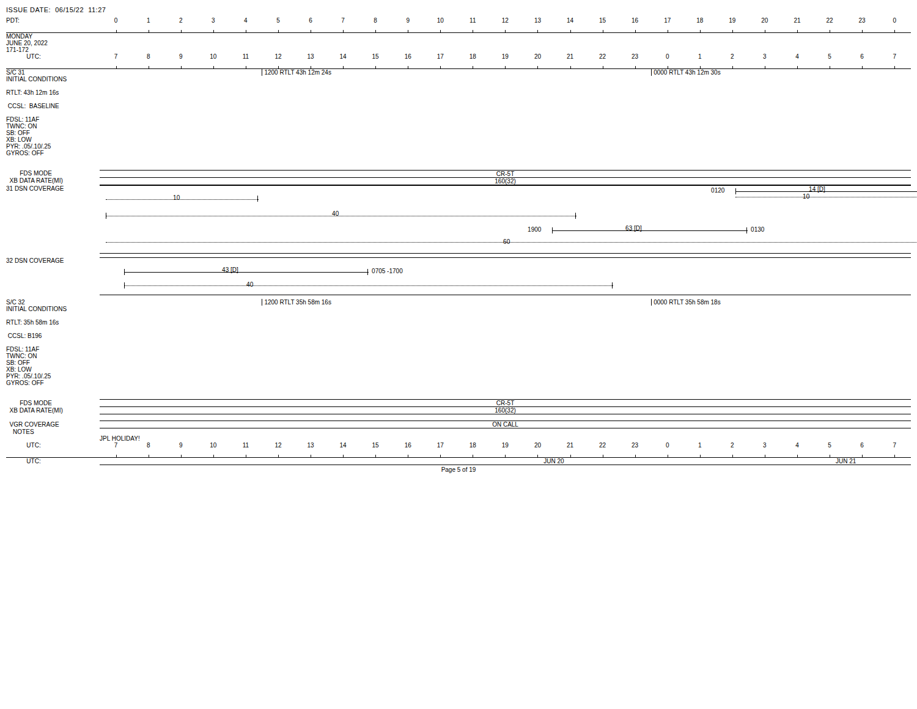ISSUE DATE: 06/15/22 11:27
| PDT: | 0 | 1 | 2 | 3 | 4 | 5 | 6 | 7 | 8 | 9 | 10 | 11 | 12 | 13 | 14 | 15 | 16 | 17 | 18 | 19 | 20 | 21 | 22 | 23 | 0 |
| MONDAY | |
| JUNE 20, 2022 | |
| 171-172 | |
| UTC: | 7 | 8 | 9 | 10 | 11 | 12 | 13 | 14 | 15 | 16 | 17 | 18 | 19 | 20 | 21 | 22 | 23 | 0 | 1 | 2 | 3 | 4 | 5 | 6 | 7 |
| S/C 31 INITIAL CONDITIONS | | 1200 RTLT 43h 12m 24s | | 0000 RTLT 43h 12m 30s |
| RTLT: 43h 12m 16s | |
| CCSL: BASELINE | |
| FDSL: 11AF | |
| TWNC: ON | |
| SB: OFF | |
| XB: LOW | |
| PYR: .05/.10/.25 | |
| GYROS: OFF | |
| FDS MODE | CR-5T |
| XB DATA RATE(MI) | 160(32) |
| 31 DSN COVERAGE | 0120 14 [D] 10 10 40 1900 63 [D] 0130 60 |
| 32 DSN COVERAGE | 43 [D] 0705 -1700 40 |
| S/C 32 INITIAL CONDITIONS | | 1200 RTLT 35h 58m 16s | | 0000 RTLT 35h 58m 18s |
| RTLT: 35h 58m 16s | |
| CCSL: B196 | |
| FDSL: 11AF | |
| TWNC: ON | |
| SB: OFF | |
| XB: LOW | |
| PYR: .05/.10/.25 | |
| GYROS: OFF | |
| FDS MODE | CR-5T |
| XB DATA RATE(MI) | 160(32) |
| VGR COVERAGE | ON CALL |
| NOTES | |
| | JPL HOLIDAY! |
| UTC: | 7 | 8 | 9 | 10 | 11 | 12 | 13 | 14 | 15 | 16 | 17 | 18 | 19 | 20 | 21 | 22 | 23 | 0 | 1 | 2 | 3 | 4 | 5 | 6 | 7 |
| UTC: | | JUN 20 | | JUN 21 |
Page 5 of 19